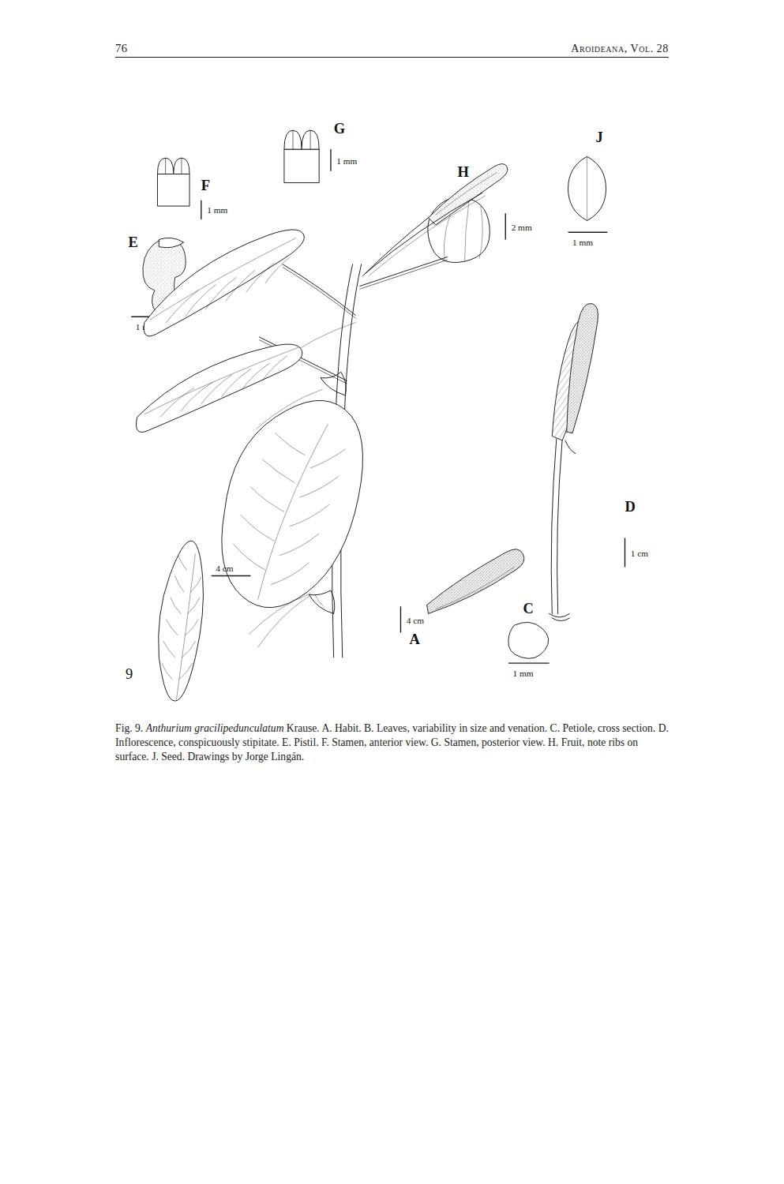76 Aroideana, Vol. 28
F 1 mm G 1 mm J 1 mm H 2 mm E 1 mm C 1 mm D 1 cm A 4 cm B 4 cm 9
Fig. 9. Anthurium gracilipedunculatum Krause. A. Habit. B. Leaves, variability in size and venation. C. Petiole, cross section. D. Inflorescence, conspicuously stipitate. E. Pistil. F. Stamen, anterior view. G. Stamen, posterior view. H. Fruit, note ribs on surface. J. Seed. Drawings by Jorge Lingán.